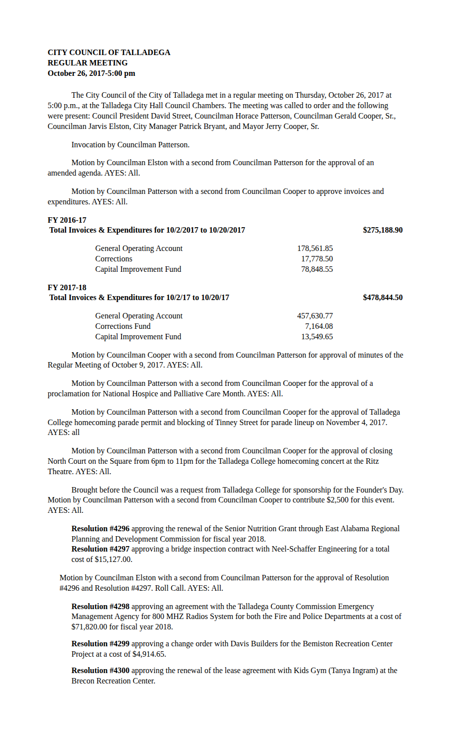CITY COUNCIL OF TALLADEGA
REGULAR MEETING
October 26, 2017-5:00 pm
The City Council of the City of Talladega met in a regular meeting on Thursday, October 26, 2017 at 5:00 p.m., at the Talladega City Hall Council Chambers. The meeting was called to order and the following were present: Council President David Street, Councilman Horace Patterson, Councilman Gerald Cooper, Sr., Councilman Jarvis Elston, City Manager Patrick Bryant, and Mayor Jerry Cooper, Sr.
Invocation by Councilman Patterson.
Motion by Councilman Elston with a second from Councilman Patterson for the approval of an amended agenda. AYES: All.
Motion by Councilman Patterson with a second from Councilman Cooper to approve invoices and expenditures. AYES: All.
FY 2016-17
| Total Invoices & Expenditures for 10/2/2017 to 10/20/2017 | $275,188.90 |
| General Operating Account | 178,561.85 |
| Corrections | 17,778.50 |
| Capital Improvement Fund | 78,848.55 |
FY 2017-18
| Total Invoices & Expenditures for 10/2/17 to 10/20/17 | $478,844.50 |
| General Operating Account | 457,630.77 |
| Corrections Fund | 7,164.08 |
| Capital Improvement Fund | 13,549.65 |
Motion by Councilman Cooper with a second from Councilman Patterson for approval of minutes of the Regular Meeting of October 9, 2017. AYES: All.
Motion by Councilman Patterson with a second from Councilman Cooper for the approval of a proclamation for National Hospice and Palliative Care Month. AYES: All.
Motion by Councilman Patterson with a second from Councilman Cooper for the approval of Talladega College homecoming parade permit and blocking of Tinney Street for parade lineup on November 4, 2017. AYES: all
Motion by Councilman Patterson with a second from Councilman Cooper for the approval of closing North Court on the Square from 6pm to 11pm for the Talladega College homecoming concert at the Ritz Theatre. AYES: All.
Brought before the Council was a request from Talladega College for sponsorship for the Founder's Day. Motion by Councilman Patterson with a second from Councilman Cooper to contribute $2,500 for this event. AYES: All.
Resolution #4296 approving the renewal of the Senior Nutrition Grant through East Alabama Regional Planning and Development Commission for fiscal year 2018.
Resolution #4297 approving a bridge inspection contract with Neel-Schaffer Engineering for a total cost of $15,127.00.
Motion by Councilman Elston with a second from Councilman Patterson for the approval of Resolution #4296 and Resolution #4297. Roll Call. AYES: All.
Resolution #4298 approving an agreement with the Talladega County Commission Emergency Management Agency for 800 MHZ Radios System for both the Fire and Police Departments at a cost of $71,820.00 for fiscal year 2018.
Resolution #4299 approving a change order with Davis Builders for the Bemiston Recreation Center Project at a cost of $4,914.65.
Resolution #4300 approving the renewal of the lease agreement with Kids Gym (Tanya Ingram) at the Brecon Recreation Center.